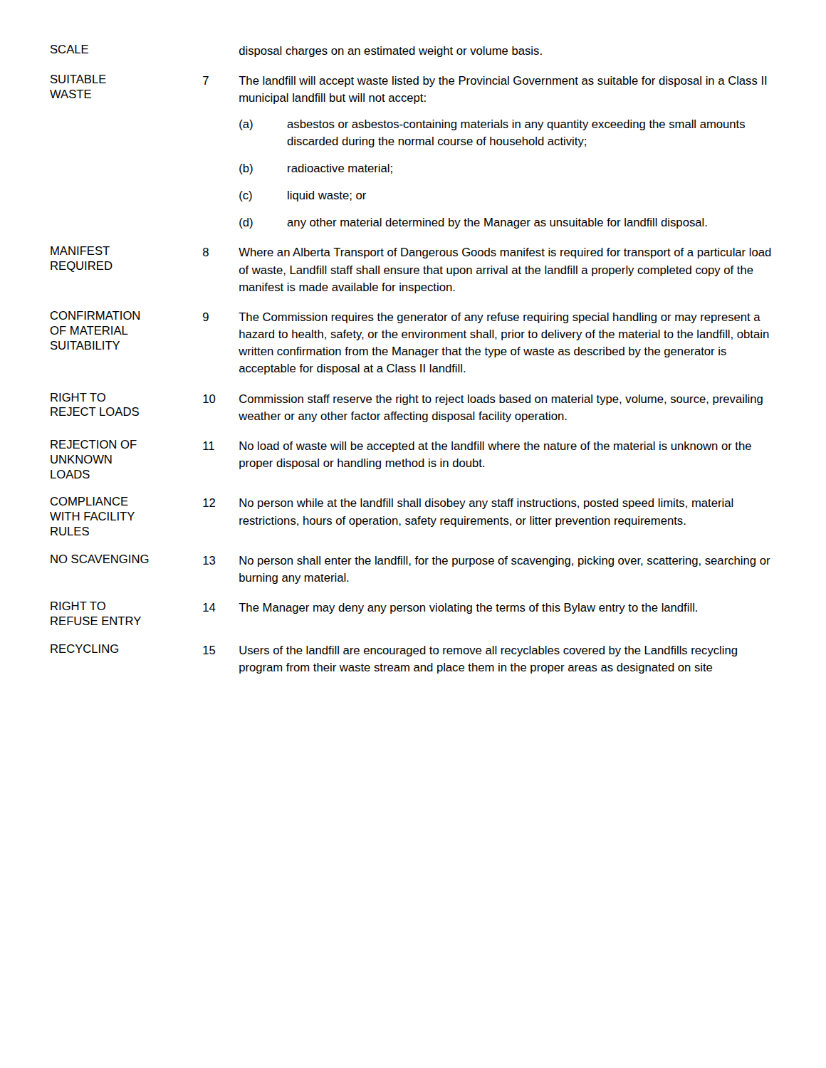| Scale | | disposal charges on an estimated weight or volume basis. |
| Suitable Waste | 7 | The landfill will accept waste listed by the Provincial Government as suitable for disposal in a Class II municipal landfill but will not accept: / (a) / asbestos or asbestos-containing materials in any quantity exceeding the small amounts discarded during the normal course of household activity; / / (b) / radioactive material; / / (c) / liquid waste; or / / (d) / any other material determined by the Manager as unsuitable for landfill disposal. / |
| Manifest Required | 8 | Where an Alberta Transport of Dangerous Goods manifest is required for transport of a particular load of waste, Landfill staff shall ensure that upon arrival at the landfill a properly completed copy of the manifest is made available for inspection. |
| Confirmation of Material Suitability | 9 | The Commission requires the generator of any refuse requiring special handling or may represent a hazard to health, safety, or the environment shall, prior to delivery of the material to the landfill, obtain written confirmation from the Manager that the type of waste as described by the generator is acceptable for disposal at a Class II landfill. |
| Right to Reject Loads | 10 | Commission staff reserve the right to reject loads based on material type, volume, source, prevailing weather or any other factor affecting disposal facility operation. |
| Rejection of Unknown Loads | 11 | No load of waste will be accepted at the landfill where the nature of the material is unknown or the proper disposal or handling method is in doubt. |
| Compliance with Facility Rules | 12 | No person while at the landfill shall disobey any staff instructions, posted speed limits, material restrictions, hours of operation, safety requirements, or litter prevention requirements. |
| No Scavenging | 13 | No person shall enter the landfill, for the purpose of scavenging, picking over, scattering, searching or burning any material. |
| Right to Refuse Entry | 14 | The Manager may deny any person violating the terms of this Bylaw entry to the landfill. |
| Recycling | 15 | Users of the landfill are encouraged to remove all recyclables covered by the Landfills recycling program from their waste stream and place them in the proper areas as designated on site |